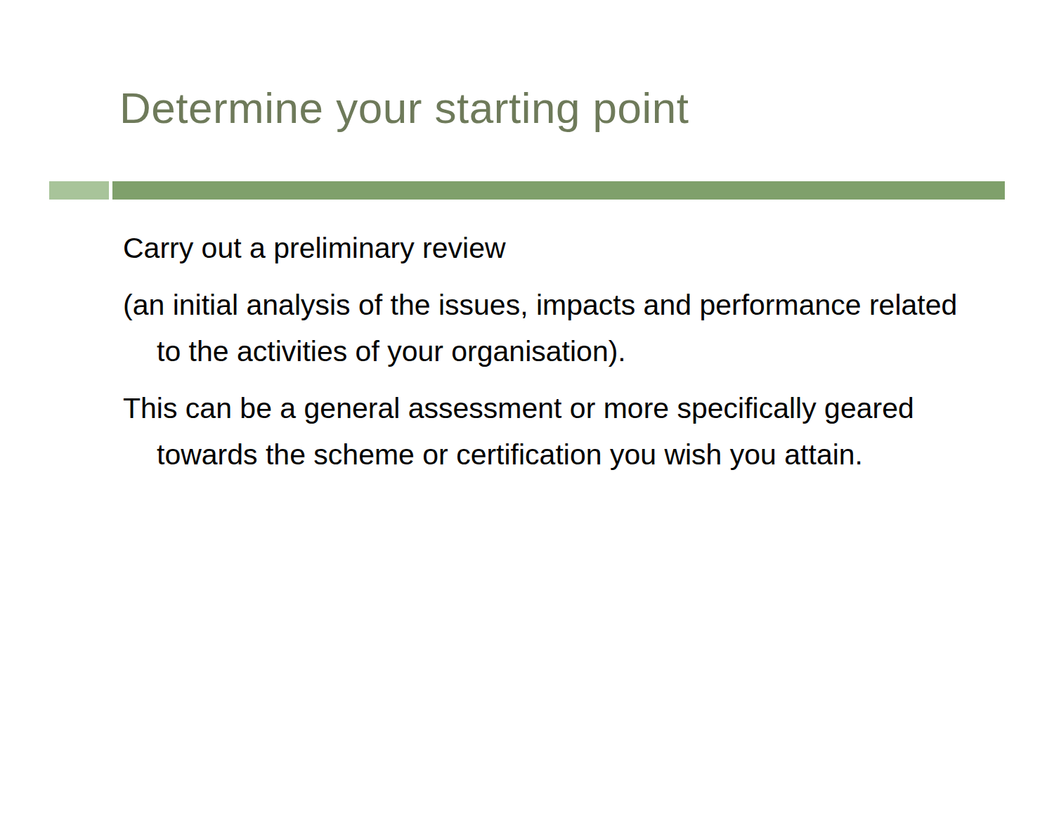Determine your starting point
Carry out a preliminary review
(an initial analysis of the issues, impacts and performance related to the activities of your organisation).
This can be a general assessment or more specifically geared towards the scheme or certification you wish you attain.